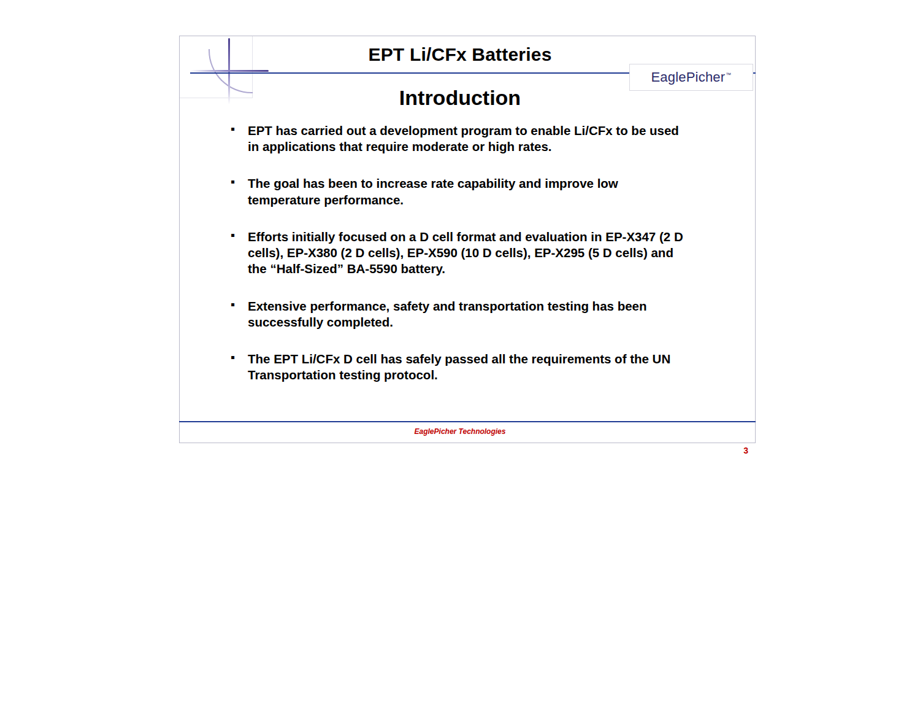EPT Li/CFx Batteries
Eagle Picher™
Introduction
EPT has carried out a development program to enable Li/CFx to be used in applications that require moderate or high rates.
The goal has been to increase rate capability and improve low temperature performance.
Efforts initially focused on a D cell format and evaluation in EP-X347 (2 D cells), EP-X380 (2 D cells), EP-X590 (10 D cells), EP-X295 (5 D cells) and the “Half-Sized” BA-5590 battery.
Extensive performance, safety and transportation testing has been successfully completed.
The EPT Li/CFx D cell has safely passed all the requirements of the UN Transportation testing protocol.
EaglePicher Technologies
3